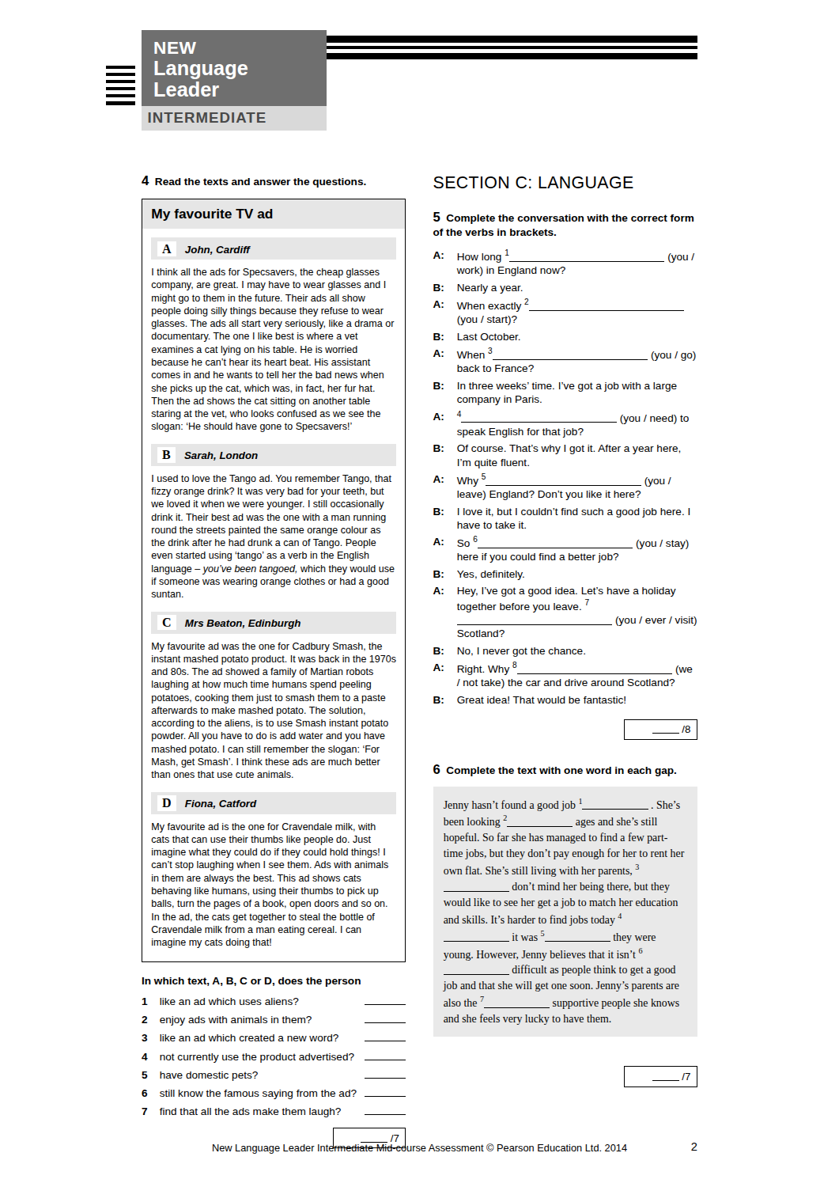NEW
Language Leader
INTERMEDIATE
4 Read the texts and answer the questions.
My favourite TV ad
AJohn, Cardiff
I think all the ads for Specsavers, the cheap glasses company, are great. I may have to wear glasses and I might go to them in the future. Their ads all show people doing silly things because they refuse to wear glasses. The ads all start very seriously, like a drama or documentary. The one I like best is where a vet examines a cat lying on his table. He is worried because he can’t hear its heart beat. His assistant comes in and he wants to tell her the bad news when she picks up the cat, which was, in fact, her fur hat. Then the ad shows the cat sitting on another table staring at the vet, who looks confused as we see the slogan: ‘He should have gone to Specsavers!’
BSarah, London
I used to love the Tango ad. You remember Tango, that fizzy orange drink? It was very bad for your teeth, but we loved it when we were younger. I still occasionally drink it. Their best ad was the one with a man running round the streets painted the same orange colour as the drink after he had drunk a can of Tango. People even started using ‘tango’ as a verb in the English language – you’ve been tangoed, which they would use if someone was wearing orange clothes or had a good suntan.
CMrs Beaton, Edinburgh
My favourite ad was the one for Cadbury Smash, the instant mashed potato product. It was back in the 1970s and 80s. The ad showed a family of Martian robots laughing at how much time humans spend peeling potatoes, cooking them just to smash them to a paste afterwards to make mashed potato. The solution, according to the aliens, is to use Smash instant potato powder. All you have to do is add water and you have mashed potato. I can still remember the slogan: ‘For Mash, get Smash’. I think these ads are much better than ones that use cute animals.
DFiona, Catford
My favourite ad is the one for Cravendale milk, with cats that can use their thumbs like people do. Just imagine what they could do if they could hold things! I can’t stop laughing when I see them. Ads with animals in them are always the best. This ad shows cats behaving like humans, using their thumbs to pick up balls, turn the pages of a book, open doors and so on. In the ad, the cats get together to steal the bottle of Cravendale milk from a man eating cereal. I can imagine my cats doing that!
In which text, A, B, C or D, does the person
1 like an ad which uses aliens?
2 enjoy ads with animals in them?
3 like an ad which created a new word?
4 not currently use the product advertised?
5 have domestic pets?
6 still know the famous saying from the ad?
7 find that all the ads make them laugh?
/7
SECTION C: LANGUAGE
5 Complete the conversation with the correct form of the verbs in brackets.
| A: | How long 1 (you / work) in England now? |
| B: | Nearly a year. |
| A: | When exactly 2 (you / start)? |
| B: | Last October. |
| A: | When 3 (you / go) back to France? |
| B: | In three weeks’ time. I’ve got a job with a large company in Paris. |
| A: | 4 (you / need) to speak English for that job? |
| B: | Of course. That’s why I got it. After a year here, I’m quite fluent. |
| A: | Why 5 (you / leave) England? Don’t you like it here? |
| B: | I love it, but I couldn’t find such a good job here. I have to take it. |
| A: | So 6 (you / stay) here if you could find a better job? |
| B: | Yes, definitely. |
| A: | Hey, I’ve got a good idea. Let’s have a holiday together before you leave. 7 (you / ever / visit) Scotland? |
| B: | No, I never got the chance. |
| A: | Right. Why 8 (we / not take) the car and drive around Scotland? |
| B: | Great idea! That would be fantastic! |
/8
6 Complete the text with one word in each gap.
Jenny hasn’t found a good job 1 . She’s been looking 2 ages and she’s still hopeful. So far she has managed to find a few part-time jobs, but they don’t pay enough for her to rent her own flat. She’s still living with her parents, 3 don’t mind her being there, but they would like to see her get a job to match her education and skills. It’s harder to find jobs today 4 it was 5 they were young. However, Jenny believes that it isn’t 6 difficult as people think to get a good job and that she will get one soon. Jenny’s parents are also the 7 supportive people she knows and she feels very lucky to have them.
/7
New Language Leader Intermediate Mid-course Assessment © Pearson Education Ltd. 2014
2